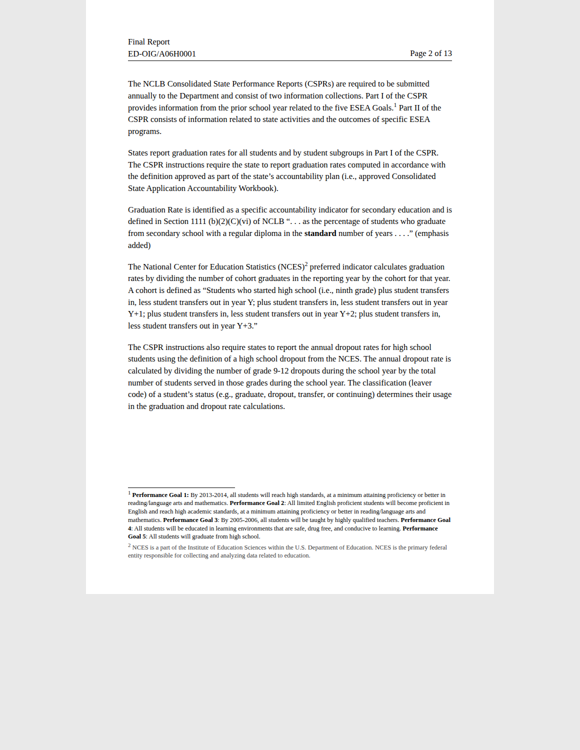Final Report
ED-OIG/A06H0001
Page 2 of 13
The NCLB Consolidated State Performance Reports (CSPRs) are required to be submitted annually to the Department and consist of two information collections. Part I of the CSPR provides information from the prior school year related to the five ESEA Goals.1 Part II of the CSPR consists of information related to state activities and the outcomes of specific ESEA programs.
States report graduation rates for all students and by student subgroups in Part I of the CSPR. The CSPR instructions require the state to report graduation rates computed in accordance with the definition approved as part of the state’s accountability plan (i.e., approved Consolidated State Application Accountability Workbook).
Graduation Rate is identified as a specific accountability indicator for secondary education and is defined in Section 1111 (b)(2)(C)(vi) of NCLB “. . . as the percentage of students who graduate from secondary school with a regular diploma in the standard number of years . . . .” (emphasis added)
The National Center for Education Statistics (NCES)2 preferred indicator calculates graduation rates by dividing the number of cohort graduates in the reporting year by the cohort for that year. A cohort is defined as “Students who started high school (i.e., ninth grade) plus student transfers in, less student transfers out in year Y; plus student transfers in, less student transfers out in year Y+1; plus student transfers in, less student transfers out in year Y+2; plus student transfers in, less student transfers out in year Y+3.”
The CSPR instructions also require states to report the annual dropout rates for high school students using the definition of a high school dropout from the NCES. The annual dropout rate is calculated by dividing the number of grade 9-12 dropouts during the school year by the total number of students served in those grades during the school year. The classification (leaver code) of a student’s status (e.g., graduate, dropout, transfer, or continuing) determines their usage in the graduation and dropout rate calculations.
1 Performance Goal 1: By 2013-2014, all students will reach high standards, at a minimum attaining proficiency or better in reading/language arts and mathematics. Performance Goal 2: All limited English proficient students will become proficient in English and reach high academic standards, at a minimum attaining proficiency or better in reading/language arts and mathematics. Performance Goal 3: By 2005-2006, all students will be taught by highly qualified teachers. Performance Goal 4: All students will be educated in learning environments that are safe, drug free, and conducive to learning. Performance Goal 5: All students will graduate from high school.
2 NCES is a part of the Institute of Education Sciences within the U.S. Department of Education. NCES is the primary federal entity responsible for collecting and analyzing data related to education.